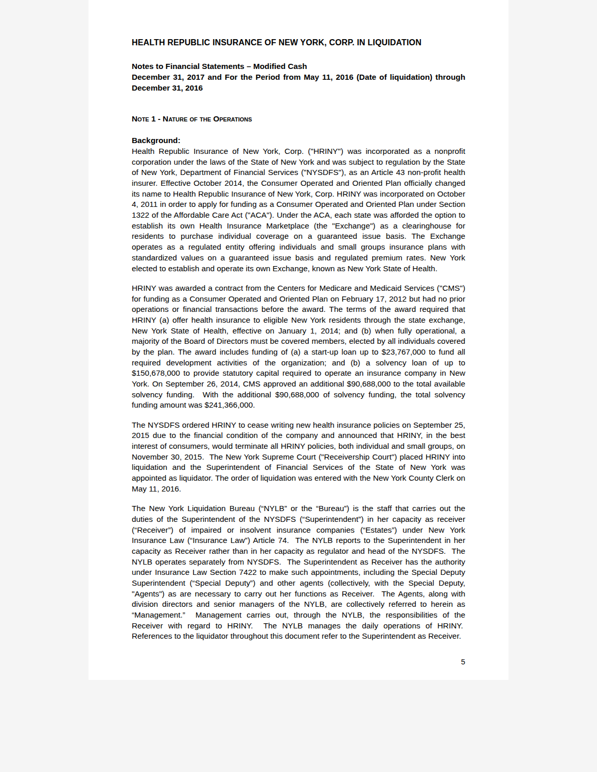HEALTH REPUBLIC INSURANCE OF NEW YORK, CORP. IN LIQUIDATION
Notes to Financial Statements – Modified Cash
December 31, 2017 and For the Period from May 11, 2016 (Date of liquidation) through December 31, 2016
Note 1 - Nature of the Operations
Background:
Health Republic Insurance of New York, Corp. ("HRINY") was incorporated as a nonprofit corporation under the laws of the State of New York and was subject to regulation by the State of New York, Department of Financial Services ("NYSDFS"), as an Article 43 non-profit health insurer. Effective October 2014, the Consumer Operated and Oriented Plan officially changed its name to Health Republic Insurance of New York, Corp. HRINY was incorporated on October 4, 2011 in order to apply for funding as a Consumer Operated and Oriented Plan under Section 1322 of the Affordable Care Act ("ACA"). Under the ACA, each state was afforded the option to establish its own Health Insurance Marketplace (the "Exchange") as a clearinghouse for residents to purchase individual coverage on a guaranteed issue basis. The Exchange operates as a regulated entity offering individuals and small groups insurance plans with standardized values on a guaranteed issue basis and regulated premium rates. New York elected to establish and operate its own Exchange, known as New York State of Health.
HRINY was awarded a contract from the Centers for Medicare and Medicaid Services ("CMS") for funding as a Consumer Operated and Oriented Plan on February 17, 2012 but had no prior operations or financial transactions before the award. The terms of the award required that HRINY (a) offer health insurance to eligible New York residents through the state exchange, New York State of Health, effective on January 1, 2014; and (b) when fully operational, a majority of the Board of Directors must be covered members, elected by all individuals covered by the plan. The award includes funding of (a) a start-up loan up to $23,767,000 to fund all required development activities of the organization; and (b) a solvency loan of up to $150,678,000 to provide statutory capital required to operate an insurance company in New York. On September 26, 2014, CMS approved an additional $90,688,000 to the total available solvency funding. With the additional $90,688,000 of solvency funding, the total solvency funding amount was $241,366,000.
The NYSDFS ordered HRINY to cease writing new health insurance policies on September 25, 2015 due to the financial condition of the company and announced that HRINY, in the best interest of consumers, would terminate all HRINY policies, both individual and small groups, on November 30, 2015. The New York Supreme Court ("Receivership Court") placed HRINY into liquidation and the Superintendent of Financial Services of the State of New York was appointed as liquidator. The order of liquidation was entered with the New York County Clerk on May 11, 2016.
The New York Liquidation Bureau (“NYLB” or the “Bureau”) is the staff that carries out the duties of the Superintendent of the NYSDFS (“Superintendent”) in her capacity as receiver (“Receiver”) of impaired or insolvent insurance companies (“Estates”) under New York Insurance Law (“Insurance Law”) Article 74. The NYLB reports to the Superintendent in her capacity as Receiver rather than in her capacity as regulator and head of the NYSDFS. The NYLB operates separately from NYSDFS. The Superintendent as Receiver has the authority under Insurance Law Section 7422 to make such appointments, including the Special Deputy Superintendent (“Special Deputy”) and other agents (collectively, with the Special Deputy, "Agents") as are necessary to carry out her functions as Receiver. The Agents, along with division directors and senior managers of the NYLB, are collectively referred to herein as “Management.” Management carries out, through the NYLB, the responsibilities of the Receiver with regard to HRINY. The NYLB manages the daily operations of HRINY. References to the liquidator throughout this document refer to the Superintendent as Receiver.
5